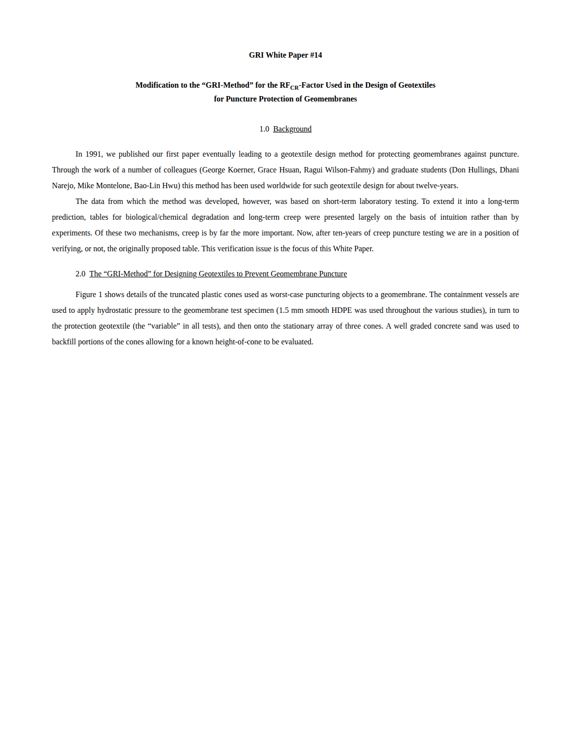GRI White Paper #14
Modification to the “GRI-Method” for the RFCR-Factor Used in the Design of Geotextiles
for Puncture Protection of Geomembranes
1.0 Background
In 1991, we published our first paper eventually leading to a geotextile design method for protecting geomembranes against puncture. Through the work of a number of colleagues (George Koerner, Grace Hsuan, Ragui Wilson-Fahmy) and graduate students (Don Hullings, Dhani Narejo, Mike Montelone, Bao-Lin Hwu) this method has been used worldwide for such geotextile design for about twelve-years.
The data from which the method was developed, however, was based on short-term laboratory testing. To extend it into a long-term prediction, tables for biological/chemical degradation and long-term creep were presented largely on the basis of intuition rather than by experiments. Of these two mechanisms, creep is by far the more important. Now, after ten-years of creep puncture testing we are in a position of verifying, or not, the originally proposed table. This verification issue is the focus of this White Paper.
2.0 The “GRI-Method” for Designing Geotextiles to Prevent Geomembrane Puncture
Figure 1 shows details of the truncated plastic cones used as worst-case puncturing objects to a geomembrane. The containment vessels are used to apply hydrostatic pressure to the geomembrane test specimen (1.5 mm smooth HDPE was used throughout the various studies), in turn to the protection geotextile (the “variable” in all tests), and then onto the stationary array of three cones. A well graded concrete sand was used to backfill portions of the cones allowing for a known height-of-cone to be evaluated.